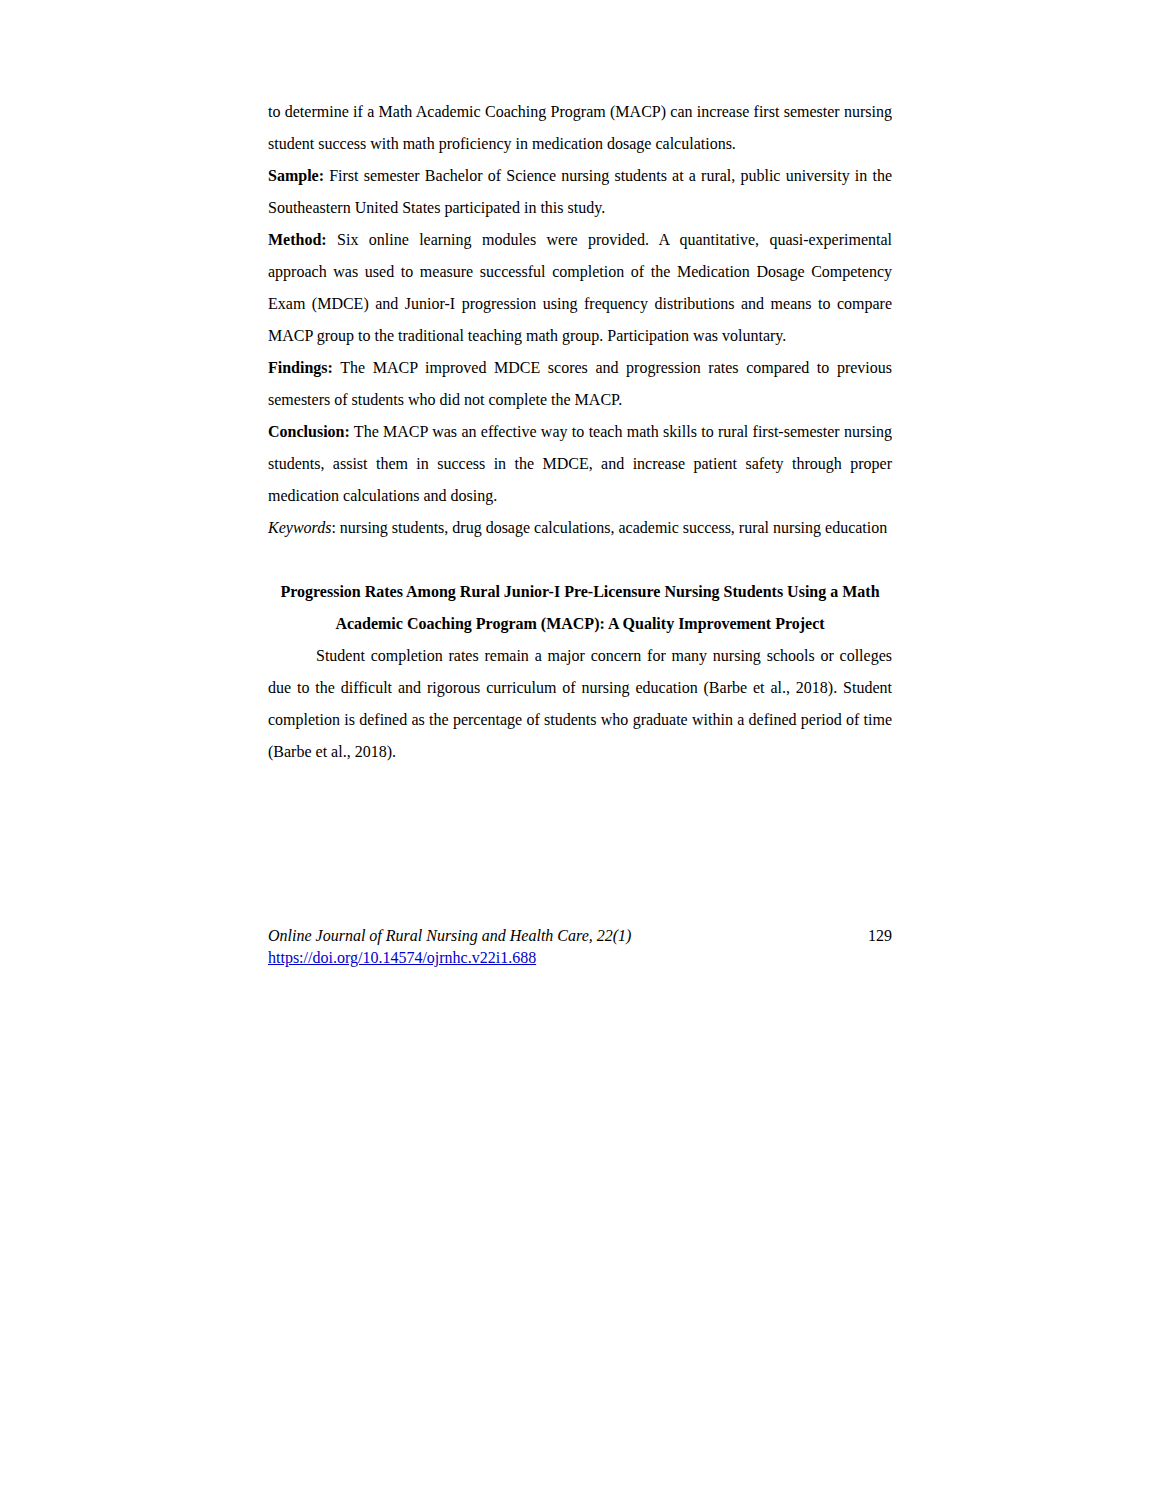to determine if a Math Academic Coaching Program (MACP) can increase first semester nursing student success with math proficiency in medication dosage calculations.
Sample: First semester Bachelor of Science nursing students at a rural, public university in the Southeastern United States participated in this study.
Method: Six online learning modules were provided. A quantitative, quasi-experimental approach was used to measure successful completion of the Medication Dosage Competency Exam (MDCE) and Junior-I progression using frequency distributions and means to compare MACP group to the traditional teaching math group. Participation was voluntary.
Findings: The MACP improved MDCE scores and progression rates compared to previous semesters of students who did not complete the MACP.
Conclusion: The MACP was an effective way to teach math skills to rural first-semester nursing students, assist them in success in the MDCE, and increase patient safety through proper medication calculations and dosing.
Keywords: nursing students, drug dosage calculations, academic success, rural nursing education
Progression Rates Among Rural Junior-I Pre-Licensure Nursing Students Using a Math Academic Coaching Program (MACP): A Quality Improvement Project
Student completion rates remain a major concern for many nursing schools or colleges due to the difficult and rigorous curriculum of nursing education (Barbe et al., 2018). Student completion is defined as the percentage of students who graduate within a defined period of time (Barbe et al., 2018).
Online Journal of Rural Nursing and Health Care, 22(1) https://doi.org/10.14574/ojrnhc.v22i1.688
129